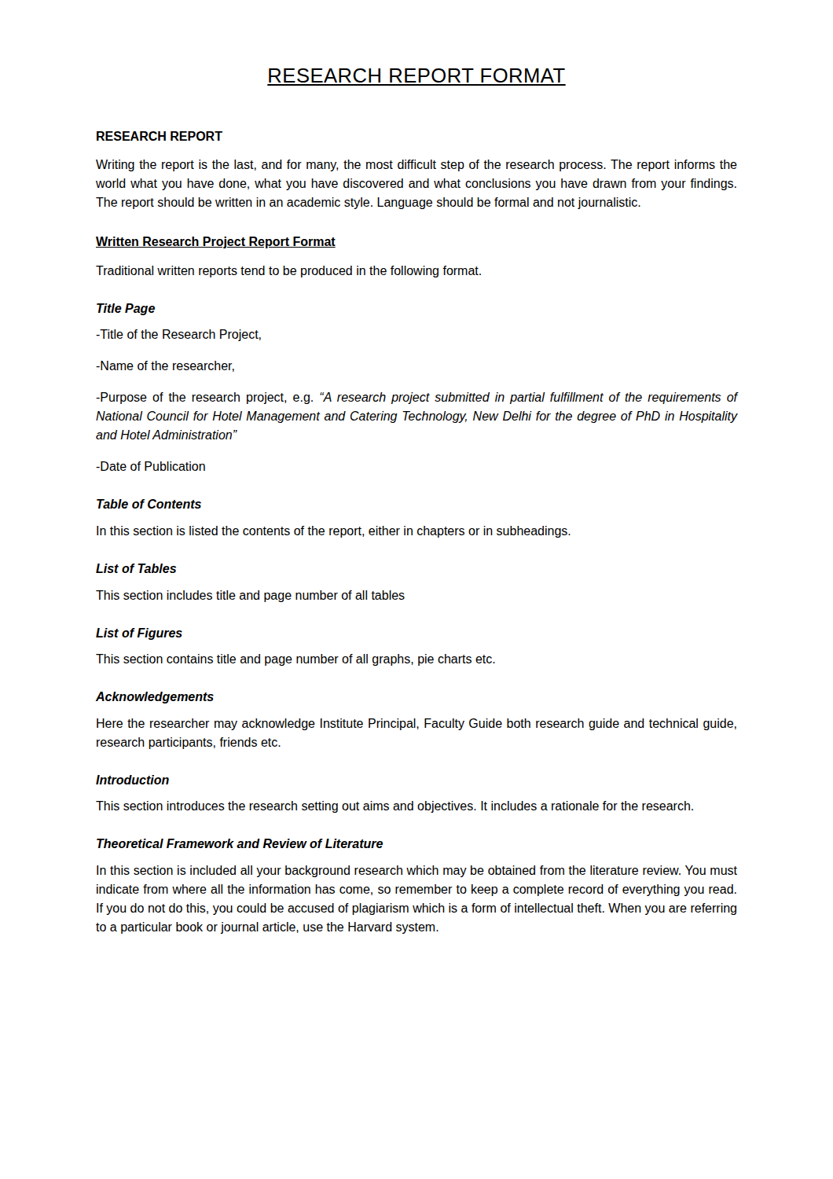RESEARCH REPORT FORMAT
RESEARCH REPORT
Writing the report is the last, and for many, the most difficult step of the research process. The report informs the world what you have done, what you have discovered and what conclusions you have drawn from your findings. The report should be written in an academic style. Language should be formal and not journalistic.
Written Research Project Report Format
Traditional written reports tend to be produced in the following format.
Title Page
-Title of the Research Project,
-Name of the researcher,
-Purpose of the research project, e.g. “A research project submitted in partial fulfillment of the requirements of National Council for Hotel Management and Catering Technology, New Delhi for the degree of PhD in Hospitality and Hotel Administration”
-Date of Publication
Table of Contents
In this section is listed the contents of the report, either in chapters or in subheadings.
List of Tables
This section includes title and page number of all tables
List of Figures
This section contains title and page number of all graphs, pie charts etc.
Acknowledgements
Here the researcher may acknowledge Institute Principal, Faculty Guide both research guide and technical guide, research participants, friends etc.
Introduction
This section introduces the research setting out aims and objectives. It includes a rationale for the research.
Theoretical Framework and Review of Literature
In this section is included all your background research which may be obtained from the literature review. You must indicate from where all the information has come, so remember to keep a complete record of everything you read. If you do not do this, you could be accused of plagiarism which is a form of intellectual theft. When you are referring to a particular book or journal article, use the Harvard system.